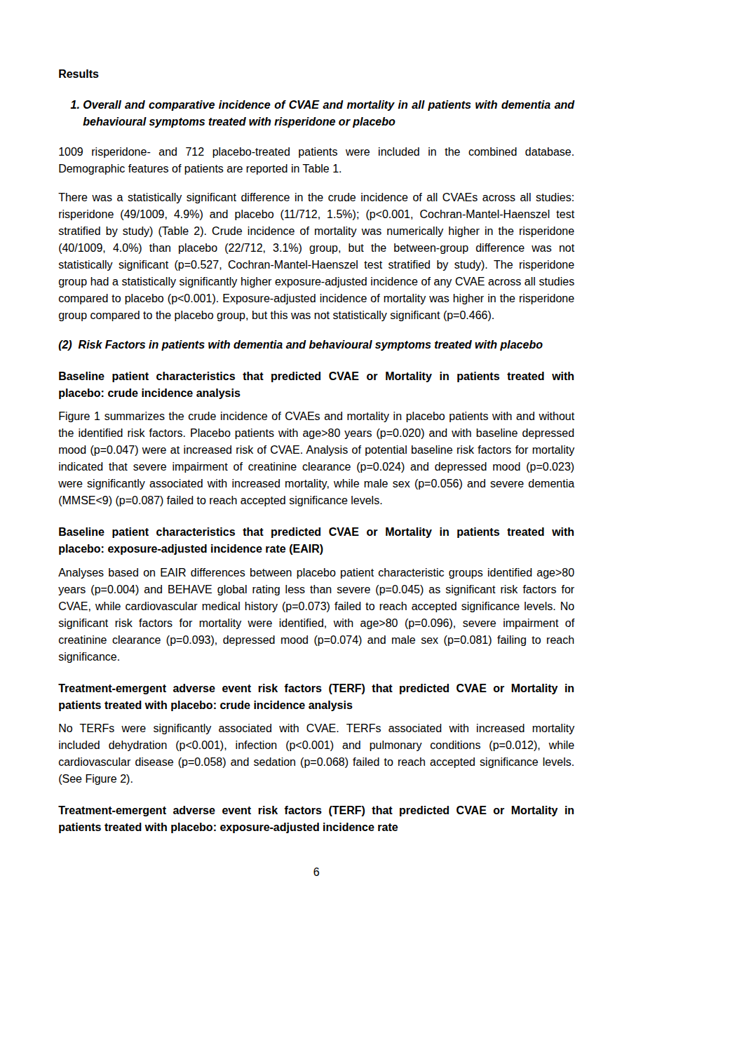Results
Overall and comparative incidence of CVAE and mortality in all patients with dementia and behavioural symptoms treated with risperidone or placebo
1009 risperidone- and 712 placebo-treated patients were included in the combined database. Demographic features of patients are reported in Table 1.
There was a statistically significant difference in the crude incidence of all CVAEs across all studies: risperidone (49/1009, 4.9%) and placebo (11/712, 1.5%); (p<0.001, Cochran-Mantel-Haenszel test stratified by study) (Table 2). Crude incidence of mortality was numerically higher in the risperidone (40/1009, 4.0%) than placebo (22/712, 3.1%) group, but the between-group difference was not statistically significant (p=0.527, Cochran-Mantel-Haenszel test stratified by study). The risperidone group had a statistically significantly higher exposure-adjusted incidence of any CVAE across all studies compared to placebo (p<0.001). Exposure-adjusted incidence of mortality was higher in the risperidone group compared to the placebo group, but this was not statistically significant (p=0.466).
(2) Risk Factors in patients with dementia and behavioural symptoms treated with placebo
Baseline patient characteristics that predicted CVAE or Mortality in patients treated with placebo: crude incidence analysis
Figure 1 summarizes the crude incidence of CVAEs and mortality in placebo patients with and without the identified risk factors. Placebo patients with age>80 years (p=0.020) and with baseline depressed mood (p=0.047) were at increased risk of CVAE. Analysis of potential baseline risk factors for mortality indicated that severe impairment of creatinine clearance (p=0.024) and depressed mood (p=0.023) were significantly associated with increased mortality, while male sex (p=0.056) and severe dementia (MMSE<9) (p=0.087) failed to reach accepted significance levels.
Baseline patient characteristics that predicted CVAE or Mortality in patients treated with placebo: exposure-adjusted incidence rate (EAIR)
Analyses based on EAIR differences between placebo patient characteristic groups identified age>80 years (p=0.004) and BEHAVE global rating less than severe (p=0.045) as significant risk factors for CVAE, while cardiovascular medical history (p=0.073) failed to reach accepted significance levels. No significant risk factors for mortality were identified, with age>80 (p=0.096), severe impairment of creatinine clearance (p=0.093), depressed mood (p=0.074) and male sex (p=0.081) failing to reach significance.
Treatment-emergent adverse event risk factors (TERF) that predicted CVAE or Mortality in patients treated with placebo: crude incidence analysis
No TERFs were significantly associated with CVAE. TERFs associated with increased mortality included dehydration (p<0.001), infection (p<0.001) and pulmonary conditions (p=0.012), while cardiovascular disease (p=0.058) and sedation (p=0.068) failed to reach accepted significance levels. (See Figure 2).
Treatment-emergent adverse event risk factors (TERF) that predicted CVAE or Mortality in patients treated with placebo: exposure-adjusted incidence rate
6